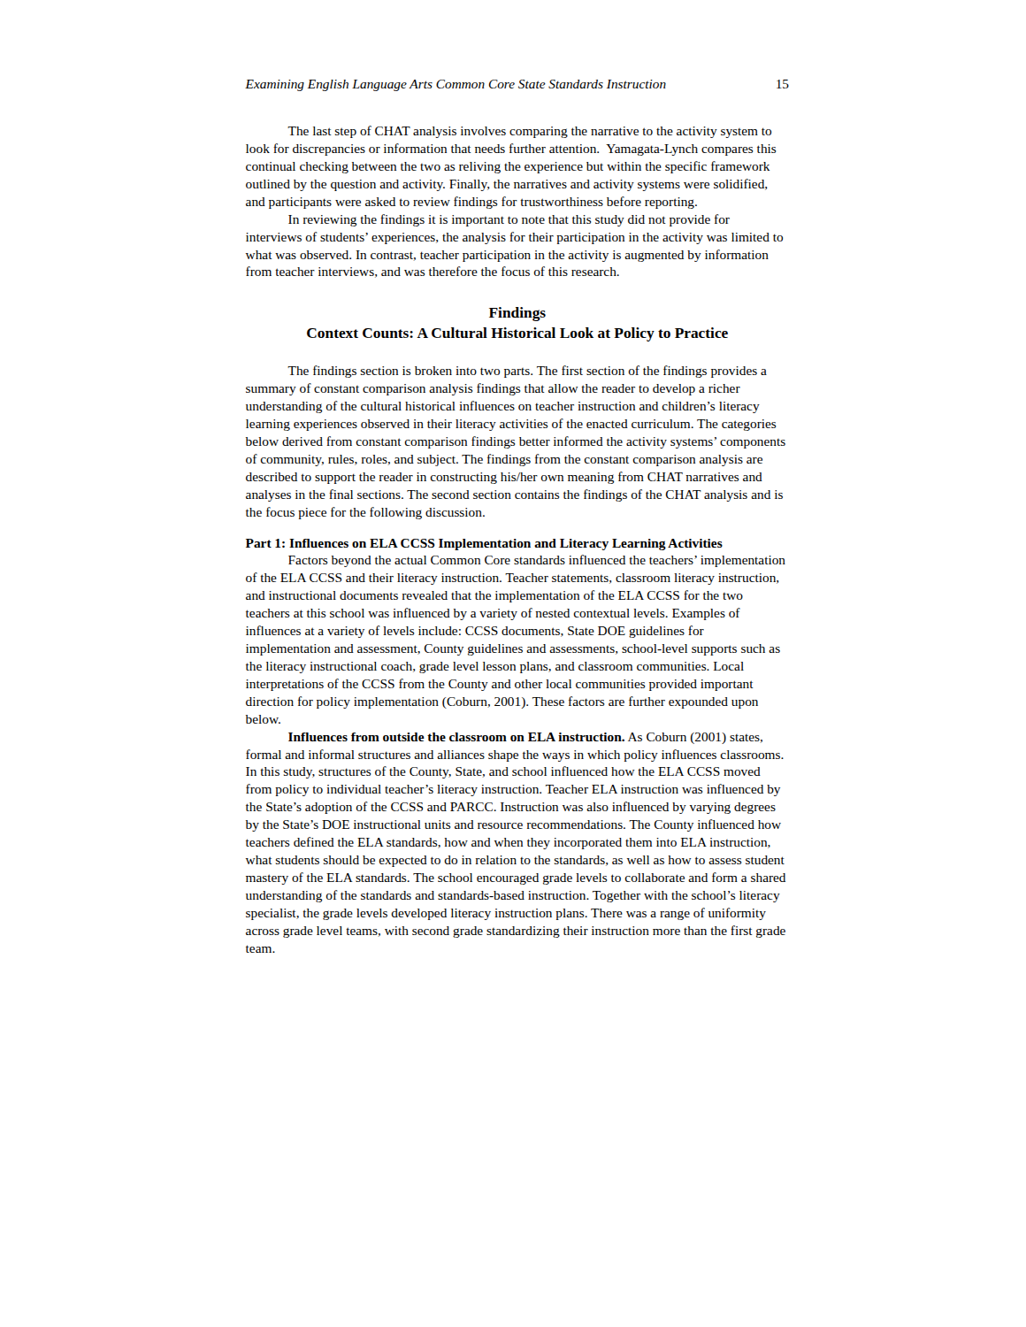Examining English Language Arts Common Core State Standards Instruction 15
The last step of CHAT analysis involves comparing the narrative to the activity system to look for discrepancies or information that needs further attention. Yamagata-Lynch compares this continual checking between the two as reliving the experience but within the specific framework outlined by the question and activity. Finally, the narratives and activity systems were solidified, and participants were asked to review findings for trustworthiness before reporting.
In reviewing the findings it is important to note that this study did not provide for interviews of students’ experiences, the analysis for their participation in the activity was limited to what was observed. In contrast, teacher participation in the activity is augmented by information from teacher interviews, and was therefore the focus of this research.
Findings
Context Counts: A Cultural Historical Look at Policy to Practice
The findings section is broken into two parts. The first section of the findings provides a summary of constant comparison analysis findings that allow the reader to develop a richer understanding of the cultural historical influences on teacher instruction and children’s literacy learning experiences observed in their literacy activities of the enacted curriculum. The categories below derived from constant comparison findings better informed the activity systems’ components of community, rules, roles, and subject. The findings from the constant comparison analysis are described to support the reader in constructing his/her own meaning from CHAT narratives and analyses in the final sections. The second section contains the findings of the CHAT analysis and is the focus piece for the following discussion.
Part 1: Influences on ELA CCSS Implementation and Literacy Learning Activities
Factors beyond the actual Common Core standards influenced the teachers’ implementation of the ELA CCSS and their literacy instruction. Teacher statements, classroom literacy instruction, and instructional documents revealed that the implementation of the ELA CCSS for the two teachers at this school was influenced by a variety of nested contextual levels. Examples of influences at a variety of levels include: CCSS documents, State DOE guidelines for implementation and assessment, County guidelines and assessments, school-level supports such as the literacy instructional coach, grade level lesson plans, and classroom communities. Local interpretations of the CCSS from the County and other local communities provided important direction for policy implementation (Coburn, 2001). These factors are further expounded upon below.
Influences from outside the classroom on ELA instruction. As Coburn (2001) states, formal and informal structures and alliances shape the ways in which policy influences classrooms. In this study, structures of the County, State, and school influenced how the ELA CCSS moved from policy to individual teacher’s literacy instruction. Teacher ELA instruction was influenced by the State’s adoption of the CCSS and PARCC. Instruction was also influenced by varying degrees by the State’s DOE instructional units and resource recommendations. The County influenced how teachers defined the ELA standards, how and when they incorporated them into ELA instruction, what students should be expected to do in relation to the standards, as well as how to assess student mastery of the ELA standards. The school encouraged grade levels to collaborate and form a shared understanding of the standards and standards-based instruction. Together with the school’s literacy specialist, the grade levels developed literacy instruction plans. There was a range of uniformity across grade level teams, with second grade standardizing their instruction more than the first grade team.